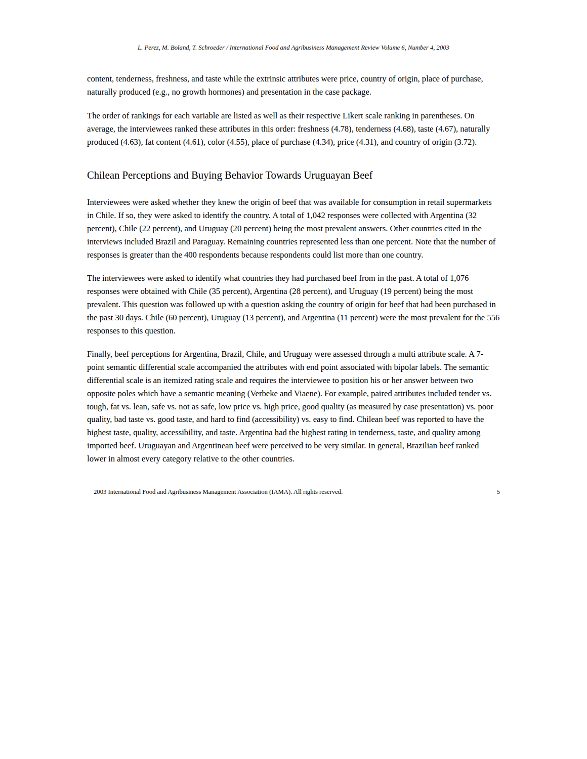L. Perez, M. Boland, T. Schroeder / International Food and Agribusiness Management Review Volume 6, Number 4, 2003
content, tenderness, freshness, and taste while the extrinsic attributes were price, country of origin, place of purchase, naturally produced (e.g., no growth hormones) and presentation in the case package.
The order of rankings for each variable are listed as well as their respective Likert scale ranking in parentheses. On average, the interviewees ranked these attributes in this order: freshness (4.78), tenderness (4.68), taste (4.67), naturally produced (4.63), fat content (4.61), color (4.55), place of purchase (4.34), price (4.31), and country of origin (3.72).
Chilean Perceptions and Buying Behavior Towards Uruguayan Beef
Interviewees were asked whether they knew the origin of beef that was available for consumption in retail supermarkets in Chile. If so, they were asked to identify the country. A total of 1,042 responses were collected with Argentina (32 percent), Chile (22 percent), and Uruguay (20 percent) being the most prevalent answers. Other countries cited in the interviews included Brazil and Paraguay. Remaining countries represented less than one percent. Note that the number of responses is greater than the 400 respondents because respondents could list more than one country.
The interviewees were asked to identify what countries they had purchased beef from in the past. A total of 1,076 responses were obtained with Chile (35 percent), Argentina (28 percent), and Uruguay (19 percent) being the most prevalent. This question was followed up with a question asking the country of origin for beef that had been purchased in the past 30 days. Chile (60 percent), Uruguay (13 percent), and Argentina (11 percent) were the most prevalent for the 556 responses to this question.
Finally, beef perceptions for Argentina, Brazil, Chile, and Uruguay were assessed through a multi attribute scale. A 7-point semantic differential scale accompanied the attributes with end point associated with bipolar labels. The semantic differential scale is an itemized rating scale and requires the interviewee to position his or her answer between two opposite poles which have a semantic meaning (Verbeke and Viaene). For example, paired attributes included tender vs. tough, fat vs. lean, safe vs. not as safe, low price vs. high price, good quality (as measured by case presentation) vs. poor quality, bad taste vs. good taste, and hard to find (accessibility) vs. easy to find. Chilean beef was reported to have the highest taste, quality, accessibility, and taste. Argentina had the highest rating in tenderness, taste, and quality among imported beef. Uruguayan and Argentinean beef were perceived to be very similar. In general, Brazilian beef ranked lower in almost every category relative to the other countries.
 2003 International Food and Agribusiness Management Association (IAMA). All rights reserved. 5